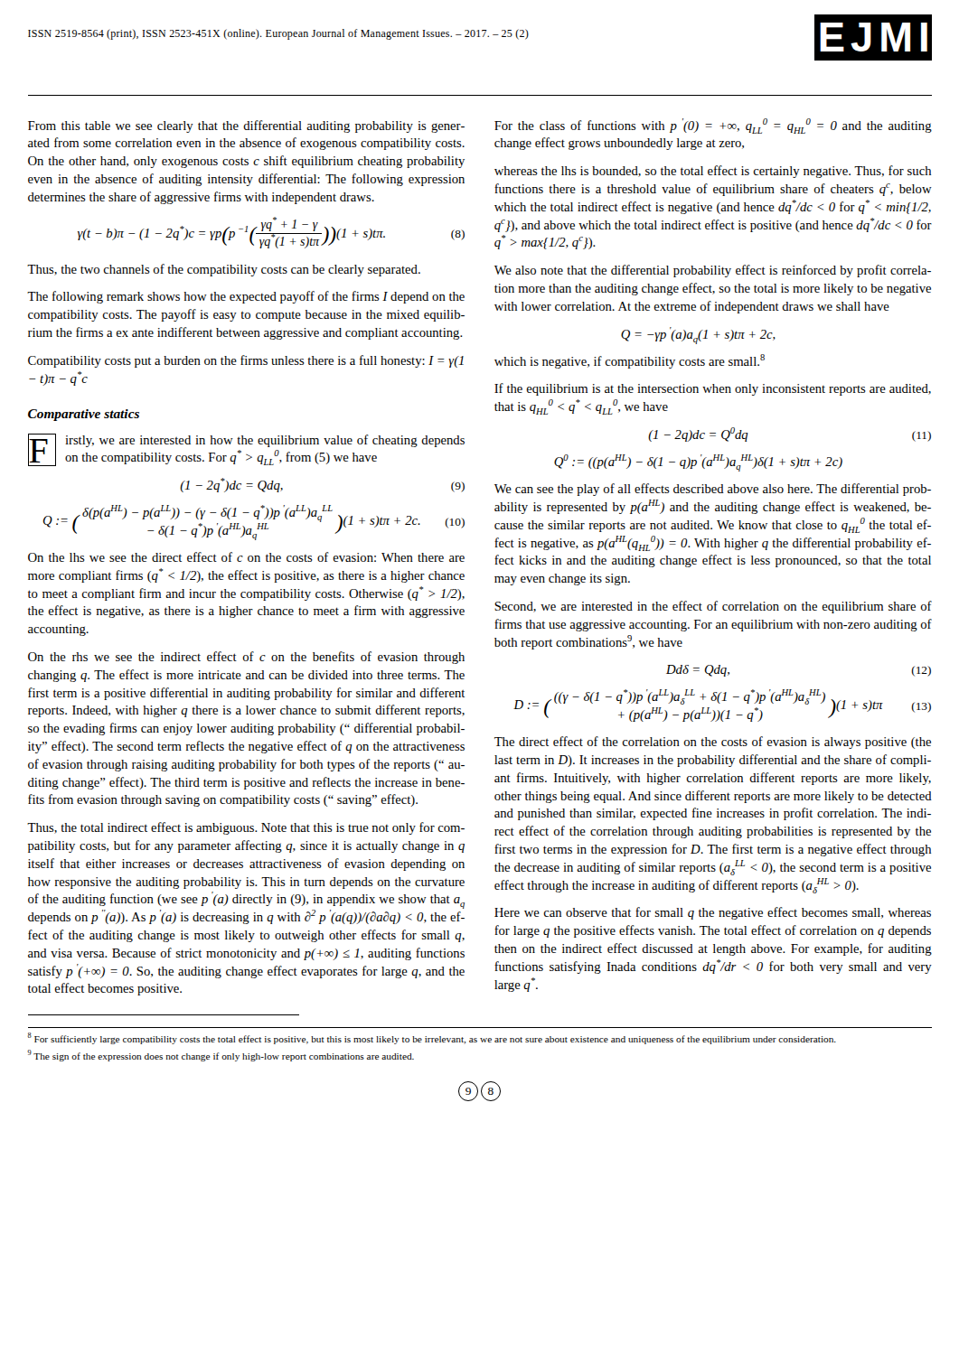ISSN 2519-8564 (print), ISSN 2523-451X (online). European Journal of Management Issues. – 2017. – 25 (2)
EJMI
From this table we see clearly that the differential auditing probability is generated from some correlation even in the absence of exogenous compatibility costs. On the other hand, only exogenous costs c shift equilibrium cheating probability even in the absence of auditing intensity differential: The following expression determines the share of aggressive firms with independent draws.
γ(t − b)π − (1 − 2q*)c = γp(p −1(γq* + 1 − γ γq*(1 + s)tπ))(1 + s)tπ. (8)
Thus, the two channels of the compatibility costs can be clearly separated.
The following remark shows how the expected payoff of the firms I depend on the compatibility costs. The payoff is easy to compute because in the mixed equilibrium the firms a ex ante indifferent between aggressive and compliant accounting.
Compatibility costs put a burden on the firms unless there is a full honesty: I = γ(1 − t)π − q*c
Comparative statics
Firstly, we are interested in how the equilibrium value of cheating depends on the compatibility costs. For q* > qLL0, from (5) we have
(1 − 2q*)dc = Qdq, (9)
Q := ( δ(p(aHL) − p(aLL)) − (γ − δ(1 − q*))p '(aLL)aqLL − δ(1 − q*)p '(aHL)aqHL )(1 + s)tπ + 2c. (10)
On the lhs we see the direct effect of c on the costs of evasion: When there are more compliant firms (q* < 1/2), the effect is positive, as there is a higher chance to meet a compliant firm and incur the compatibility costs. Otherwise (q* > 1/2), the effect is negative, as there is a higher chance to meet a firm with aggressive accounting.
On the rhs we see the indirect effect of c on the benefits of evasion through changing q. The effect is more intricate and can be divided into three terms. The first term is a positive differential in auditing probability for similar and different reports. Indeed, with higher q there is a lower chance to submit different reports, so the evading firms can enjoy lower auditing probability (“ differential probability” effect). The second term reflects the negative effect of q on the attractiveness of evasion through raising auditing probability for both types of the reports (“ auditing change” effect). The third term is positive and reflects the increase in benefits from evasion through saving on compatibility costs (“ saving” effect).
Thus, the total indirect effect is ambiguous. Note that this is true not only for compatibility costs, but for any parameter affecting q, since it is actually change in q itself that either increases or decreases attractiveness of evasion depending on how responsive the auditing probability is. This in turn depends on the curvature of the auditing function (we see p '(a) directly in (9), in appendix we show that aq depends on p ''(a)). As p '(a) is decreasing in q with ∂2 p '(a(q))/(∂a∂q) < 0, the effect of the auditing change is most likely to outweigh other effects for small q, and visa versa. Because of strict monotonicity and p(+∞) ≤ 1, auditing functions satisfy p '(+∞) = 0. So, the auditing change effect evaporates for large q, and the total effect becomes positive.
For the class of functions with p '(0) = +∞, qLL0 = qHL0 = 0 and the auditing change effect grows unboundedly large at zero,
whereas the lhs is bounded, so the total effect is certainly negative. Thus, for such functions there is a threshold value of equilibrium share of cheaters qc, below which the total indirect effect is negative (and hence dq*/dc < 0 for q* < min{1/2, qc}), and above which the total indirect effect is positive (and hence dq*/dc < 0 for q* > max{1/2, qc}).
We also note that the differential probability effect is reinforced by profit correlation more than the auditing change effect, so the total is more likely to be negative with lower correlation. At the extreme of independent draws we shall have
Q = −γp '(a)aq(1 + s)tπ + 2c,
which is negative, if compatibility costs are small.8
If the equilibrium is at the intersection when only inconsistent reports are audited, that is qHL0 < q* < qLL0, we have
(1 − 2q)dc = Q0dq (11)
Q0 := ((p(aHL) − δ(1 − q)p '(aHL)aqHL)δ(1 + s)tπ + 2c)
We can see the play of all effects described above also here. The differential probability is represented by p(aHL) and the auditing change effect is weakened, because the similar reports are not audited. We know that close to qHL0 the total effect is negative, as p(aHL(qHL0)) = 0. With higher q the differential probability effect kicks in and the auditing change effect is less pronounced, so that the total may even change its sign.
Second, we are interested in the effect of correlation on the equilibrium share of firms that use aggressive accounting. For an equilibrium with non-zero auditing of both report combinations9, we have
Ddδ = Qdq, (12)
D := ( ((γ − δ(1 − q*))p '(aLL)aδLL + δ(1 − q*)p '(aHL)aδHL) + (p(aHL) − p(aLL))(1 − q*) )(1 + s)tπ (13)
The direct effect of the correlation on the costs of evasion is always positive (the last term in D). It increases in the probability differential and the share of compliant firms. Intuitively, with higher correlation different reports are more likely, other things being equal. And since different reports are more likely to be detected and punished than similar, expected fine increases in profit correlation. The indirect effect of the correlation through auditing probabilities is represented by the first two terms in the expression for D. The first term is a negative effect through the decrease in auditing of similar reports (aδLL < 0), the second term is a positive effect through the increase in auditing of different reports (aδHL > 0).
Here we can observe that for small q the negative effect becomes small, whereas for large q the positive effects vanish. The total effect of correlation on q depends then on the indirect effect discussed at length above. For example, for auditing functions satisfying Inada conditions dq*/dr < 0 for both very small and very large q*.
8 For sufficiently large compatibility costs the total effect is positive, but this is most likely to be irrelevant, as we are not sure about existence and uniqueness of the equilibrium under consideration.
9 The sign of the expression does not change if only high-low report combinations are audited.
98